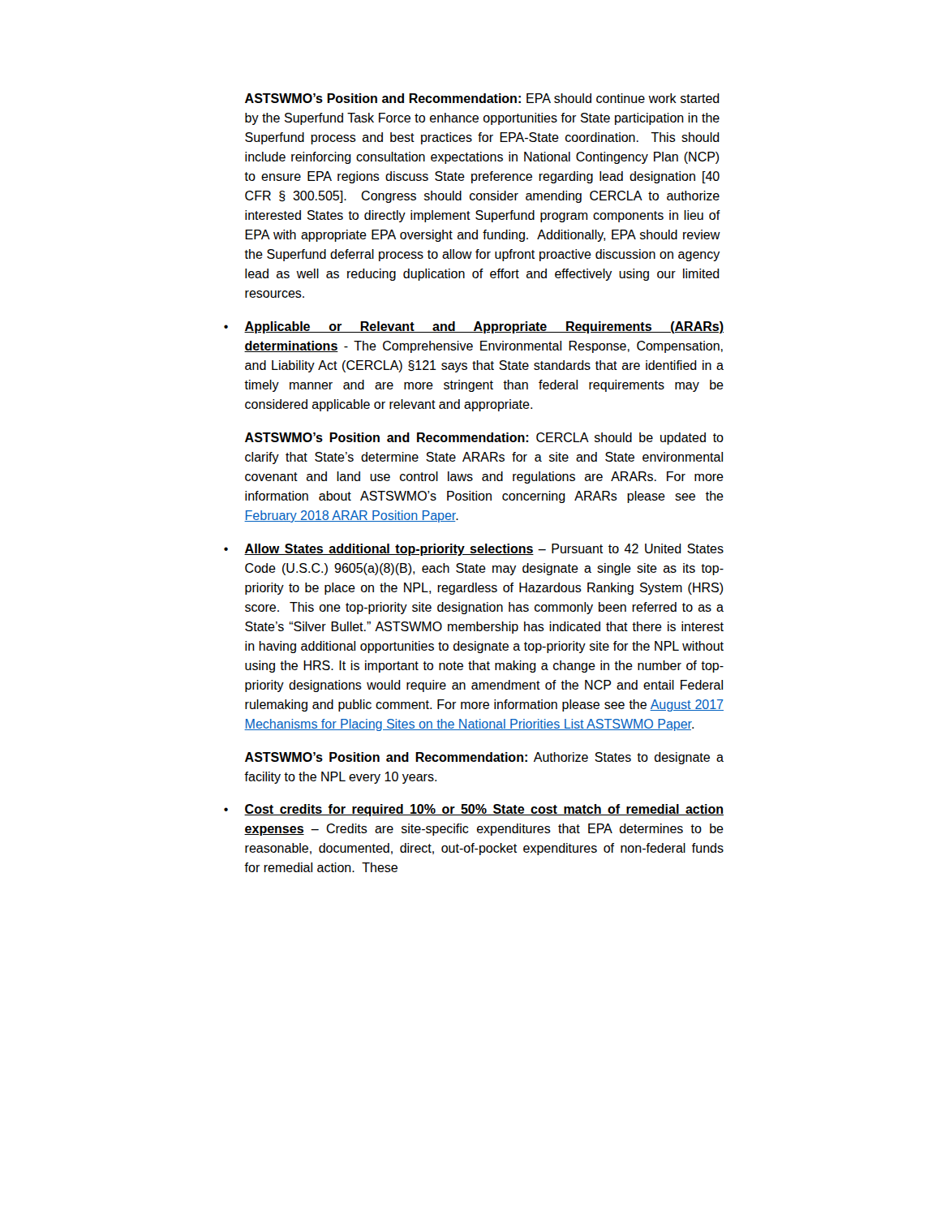ASTSWMO’s Position and Recommendation: EPA should continue work started by the Superfund Task Force to enhance opportunities for State participation in the Superfund process and best practices for EPA-State coordination. This should include reinforcing consultation expectations in National Contingency Plan (NCP) to ensure EPA regions discuss State preference regarding lead designation [40 CFR § 300.505]. Congress should consider amending CERCLA to authorize interested States to directly implement Superfund program components in lieu of EPA with appropriate EPA oversight and funding. Additionally, EPA should review the Superfund deferral process to allow for upfront proactive discussion on agency lead as well as reducing duplication of effort and effectively using our limited resources.
Applicable or Relevant and Appropriate Requirements (ARARs) determinations - The Comprehensive Environmental Response, Compensation, and Liability Act (CERCLA) §121 says that State standards that are identified in a timely manner and are more stringent than federal requirements may be considered applicable or relevant and appropriate.
ASTSWMO’s Position and Recommendation: CERCLA should be updated to clarify that State’s determine State ARARs for a site and State environmental covenant and land use control laws and regulations are ARARs. For more information about ASTSWMO’s Position concerning ARARs please see the February 2018 ARAR Position Paper.
Allow States additional top-priority selections – Pursuant to 42 United States Code (U.S.C.) 9605(a)(8)(B), each State may designate a single site as its top-priority to be place on the NPL, regardless of Hazardous Ranking System (HRS) score. This one top-priority site designation has commonly been referred to as a State’s “Silver Bullet.” ASTSWMO membership has indicated that there is interest in having additional opportunities to designate a top-priority site for the NPL without using the HRS. It is important to note that making a change in the number of top-priority designations would require an amendment of the NCP and entail Federal rulemaking and public comment. For more information please see the August 2017 Mechanisms for Placing Sites on the National Priorities List ASTSWMO Paper.
ASTSWMO’s Position and Recommendation: Authorize States to designate a facility to the NPL every 10 years.
Cost credits for required 10% or 50% State cost match of remedial action expenses – Credits are site-specific expenditures that EPA determines to be reasonable, documented, direct, out-of-pocket expenditures of non-federal funds for remedial action. These